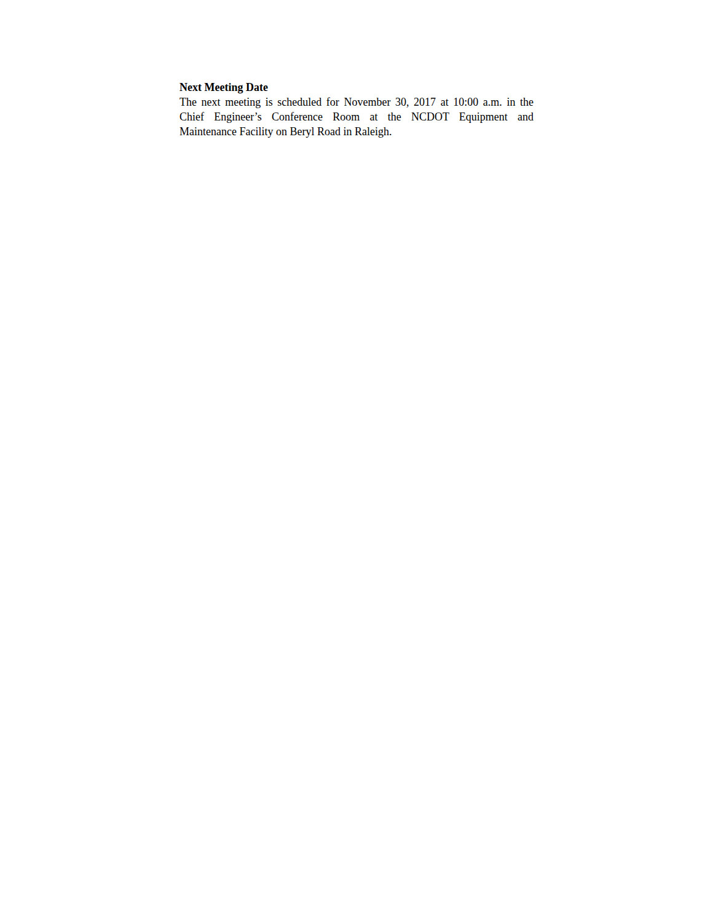Next Meeting Date
The next meeting is scheduled for November 30, 2017 at 10:00 a.m. in the Chief Engineer’s Conference Room at the NCDOT Equipment and Maintenance Facility on Beryl Road in Raleigh.